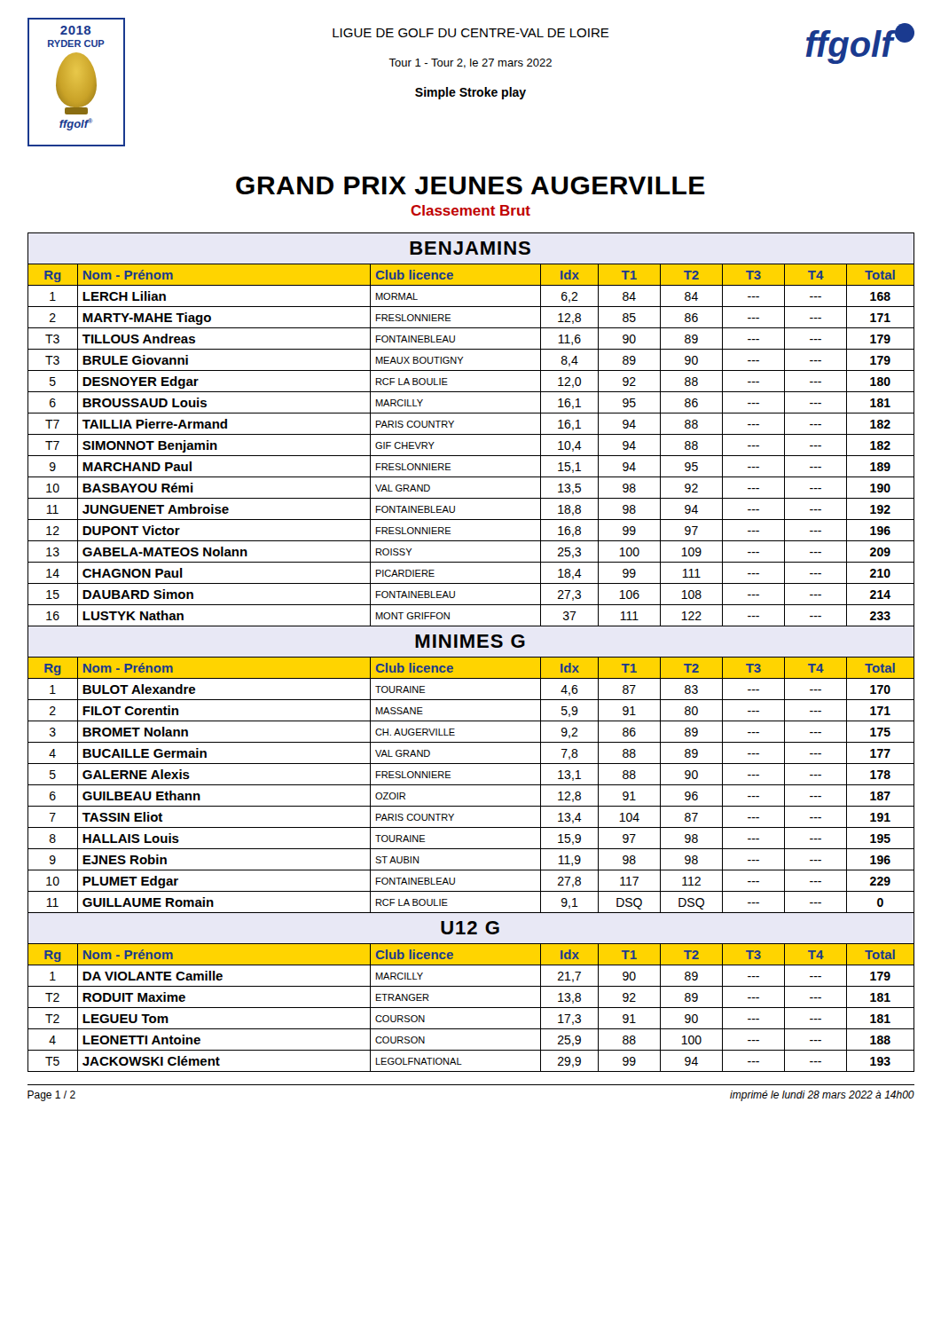2018
RYDER CUP
ffgolf®
ffgolf
LIGUE DE GOLF DU CENTRE-VAL DE LOIRE
Tour 1 - Tour 2, le 27 mars 2022
Simple Stroke play
GRAND PRIX JEUNES AUGERVILLE
Classement Brut
| BENJAMINS |
| Rg | Nom - Prénom | Club licence | Idx | T1 | T2 | T3 | T4 | Total |
| 1 | LERCH Lilian | MORMAL | 6,2 | 84 | 84 | --- | --- | 168 |
| 2 | MARTY-MAHE Tiago | FRESLONNIERE | 12,8 | 85 | 86 | --- | --- | 171 |
| T3 | TILLOUS Andreas | FONTAINEBLEAU | 11,6 | 90 | 89 | --- | --- | 179 |
| T3 | BRULE Giovanni | MEAUX BOUTIGNY | 8,4 | 89 | 90 | --- | --- | 179 |
| 5 | DESNOYER Edgar | RCF LA BOULIE | 12,0 | 92 | 88 | --- | --- | 180 |
| 6 | BROUSSAUD Louis | MARCILLY | 16,1 | 95 | 86 | --- | --- | 181 |
| T7 | TAILLIA Pierre-Armand | PARIS COUNTRY | 16,1 | 94 | 88 | --- | --- | 182 |
| T7 | SIMONNOT Benjamin | GIF CHEVRY | 10,4 | 94 | 88 | --- | --- | 182 |
| 9 | MARCHAND Paul | FRESLONNIERE | 15,1 | 94 | 95 | --- | --- | 189 |
| 10 | BASBAYOU Rémi | VAL GRAND | 13,5 | 98 | 92 | --- | --- | 190 |
| 11 | JUNGUENET Ambroise | FONTAINEBLEAU | 18,8 | 98 | 94 | --- | --- | 192 |
| 12 | DUPONT Victor | FRESLONNIERE | 16,8 | 99 | 97 | --- | --- | 196 |
| 13 | GABELA-MATEOS Nolann | ROISSY | 25,3 | 100 | 109 | --- | --- | 209 |
| 14 | CHAGNON Paul | PICARDIERE | 18,4 | 99 | 111 | --- | --- | 210 |
| 15 | DAUBARD Simon | FONTAINEBLEAU | 27,3 | 106 | 108 | --- | --- | 214 |
| 16 | LUSTYK Nathan | MONT GRIFFON | 37 | 111 | 122 | --- | --- | 233 |
| MINIMES G |
| Rg | Nom - Prénom | Club licence | Idx | T1 | T2 | T3 | T4 | Total |
| 1 | BULOT Alexandre | TOURAINE | 4,6 | 87 | 83 | --- | --- | 170 |
| 2 | FILOT Corentin | MASSANE | 5,9 | 91 | 80 | --- | --- | 171 |
| 3 | BROMET Nolann | CH. AUGERVILLE | 9,2 | 86 | 89 | --- | --- | 175 |
| 4 | BUCAILLE Germain | VAL GRAND | 7,8 | 88 | 89 | --- | --- | 177 |
| 5 | GALERNE Alexis | FRESLONNIERE | 13,1 | 88 | 90 | --- | --- | 178 |
| 6 | GUILBEAU Ethann | OZOIR | 12,8 | 91 | 96 | --- | --- | 187 |
| 7 | TASSIN Eliot | PARIS COUNTRY | 13,4 | 104 | 87 | --- | --- | 191 |
| 8 | HALLAIS Louis | TOURAINE | 15,9 | 97 | 98 | --- | --- | 195 |
| 9 | EJNES Robin | ST AUBIN | 11,9 | 98 | 98 | --- | --- | 196 |
| 10 | PLUMET Edgar | FONTAINEBLEAU | 27,8 | 117 | 112 | --- | --- | 229 |
| 11 | GUILLAUME Romain | RCF LA BOULIE | 9,1 | DSQ | DSQ | --- | --- | 0 |
| U12 G |
| Rg | Nom - Prénom | Club licence | Idx | T1 | T2 | T3 | T4 | Total |
| 1 | DA VIOLANTE Camille | MARCILLY | 21,7 | 90 | 89 | --- | --- | 179 |
| T2 | RODUIT Maxime | ETRANGER | 13,8 | 92 | 89 | --- | --- | 181 |
| T2 | LEGUEU Tom | COURSON | 17,3 | 91 | 90 | --- | --- | 181 |
| 4 | LEONETTI Antoine | COURSON | 25,9 | 88 | 100 | --- | --- | 188 |
| T5 | JACKOWSKI Clément | LEGOLFNATIONAL | 29,9 | 99 | 94 | --- | --- | 193 |
Page 1 / 2
imprimé le lundi 28 mars 2022 à 14h00